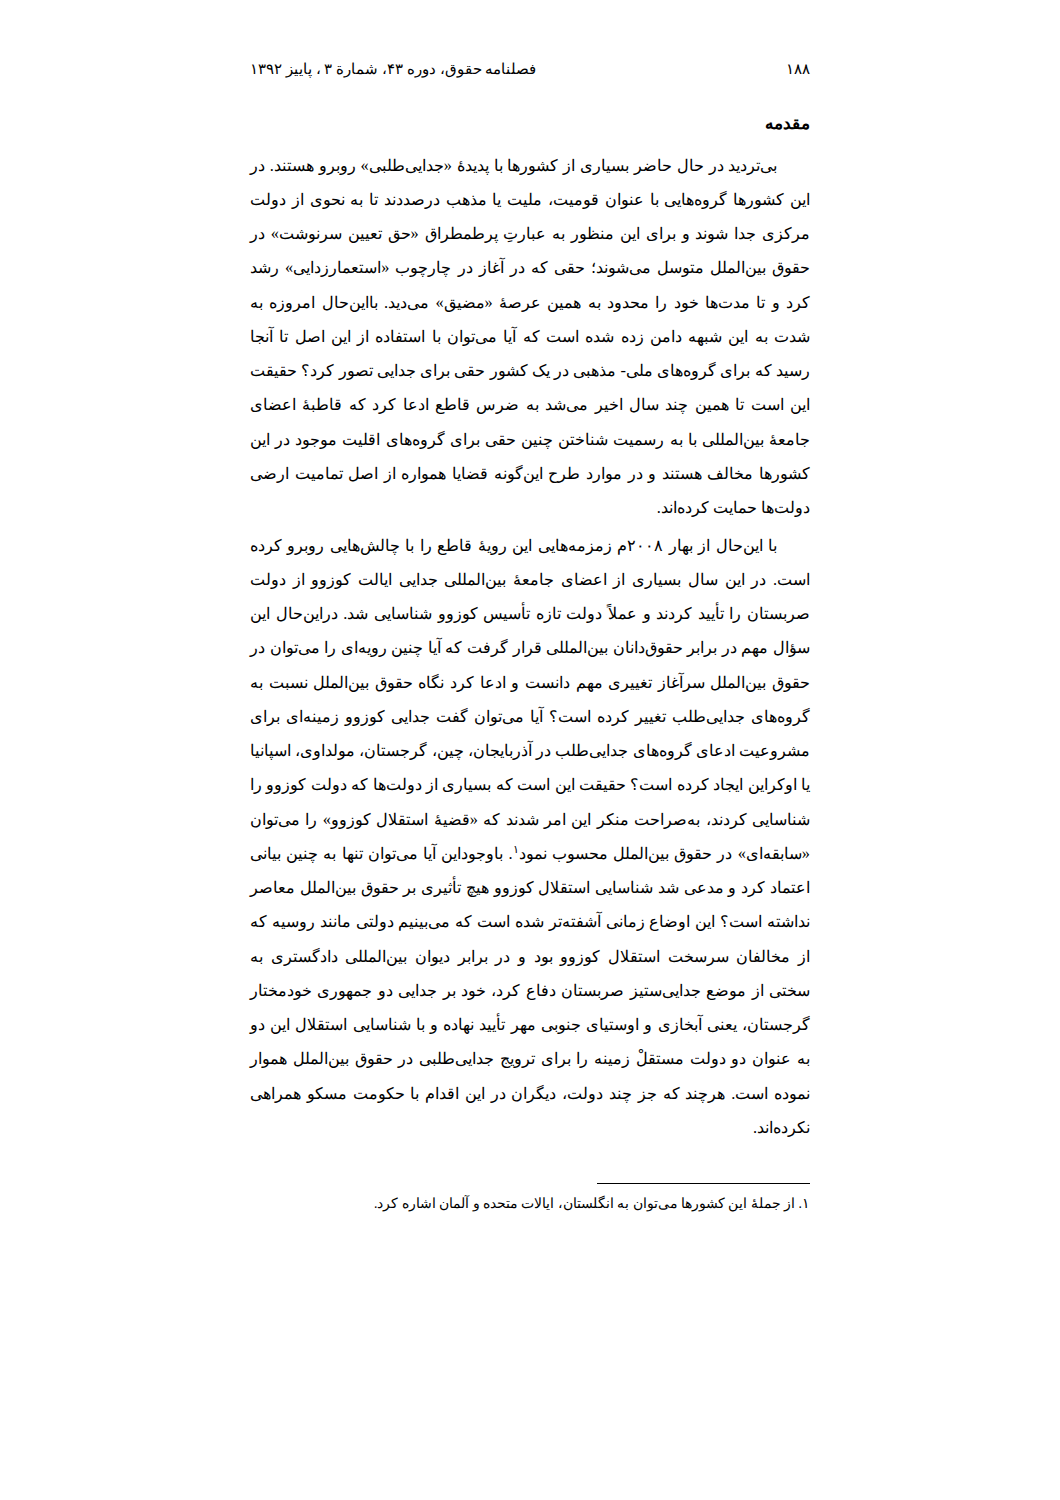۱۸۸ فصلنامه حقوق، دوره ۴۳، شمارة ۳ ، پاییز ۱۳۹۲
مقدمه
بی‌تردید در حال حاضر بسیاری از کشورها با پدیدۀ «جدایی‌طلبی» روبرو هستند. در این کشورها گروه‌هایی با عنوان قومیت، ملیت یا مذهب درصددند تا به نحوی از دولت مرکزی جدا شوند و برای این منظور به عبارتِ پرطمطراق «حق تعیین سرنوشت» در حقوق بین‌الملل متوسل می‌شوند؛ حقی که در آغاز در چارچوب «استعمارزدایی» رشد کرد و تا مدت‌ها خود را محدود به همین عرصۀ «مضیق» می‌دید. بااین‌حال امروزه به شدت به این شبهه دامن زده شده است که آیا می‌توان با استفاده از این اصل تا آنجا رسید که برای گروه‌های ملی- مذهبی در یک کشور حقی برای جدایی تصور کرد؟ حقیقت این است تا همین چند سال اخیر می‌شد به ضرس قاطع ادعا کرد که قاطبۀ اعضای جامعۀ بین‌المللی با به رسمیت شناختن چنین حقی برای گروه‌های اقلیت موجود در این کشورها مخالف هستند و در موارد طرح این‌گونه قضایا همواره از اصل تمامیت ارضی دولت‌ها حمایت کرده‌اند.
با این‌حال از بهار ۲۰۰۸م زمزمه‌هایی این رویۀ قاطع را با چالش‌هایی روبرو کرده است. در این سال بسیاری از اعضای جامعۀ بین‌المللی جدایی ایالت کوزوو از دولت صربستان را تأیید کردند و عملاً دولت تازه تأسیس کوزوو شناسایی شد. دراین‌حال این سؤال مهم در برابر حقوق‌دانان بین‌المللی قرار گرفت که آیا چنین رویه‌ای را می‌توان در حقوق بین‌الملل سرآغاز تغییری مهم دانست و ادعا کرد نگاه حقوق بین‌الملل نسبت به گروه‌های جدایی‌طلب تغییر کرده است؟ آیا می‌توان گفت جدایی کوزوو زمینه‌ای برای مشروعیت ادعای گروه‌های جدایی‌طلب در آذربایجان، چین، گرجستان، مولداوی، اسپانیا یا اوکراین ایجاد کرده است؟ حقیقت این است که بسیاری از دولت‌ها که دولت کوزوو را شناسایی کردند، به‌صراحت منکر این امر شدند که «قضیۀ استقلال کوزوو» را می‌توان «سابقه‌ای» در حقوق بین‌الملل محسوب نمود۱. باوجوداین آیا می‌توان تنها به چنین بیانی اعتماد کرد و مدعی شد شناسایی استقلال کوزوو هیچ تأثیری بر حقوق بین‌الملل معاصر نداشته است؟ این اوضاع زمانی آشفته‌تر شده است که می‌بینیم دولتی مانند روسیه که از مخالفان سرسخت استقلال کوزوو بود و در برابر دیوان بین‌المللی دادگستری به سختی از موضع جدایی‌ستیز صربستان دفاع کرد، خود بر جدایی دو جمهوری خودمختار گرجستان، یعنی آبخازی و اوستیای جنوبی مهر تأیید نهاده و با شناسایی استقلال این دو به عنوان دو دولت مستقلْ زمینه را برای ترویج جدایی‌طلبی در حقوق بین‌الملل هموار نموده است. هرچند که جز چند دولت، دیگران در این اقدام با حکومت مسکو همراهی نکرده‌اند.
۱. از جملۀ این کشورها می‌توان به انگلستان، ایالات متحده و آلمان اشاره کرد.